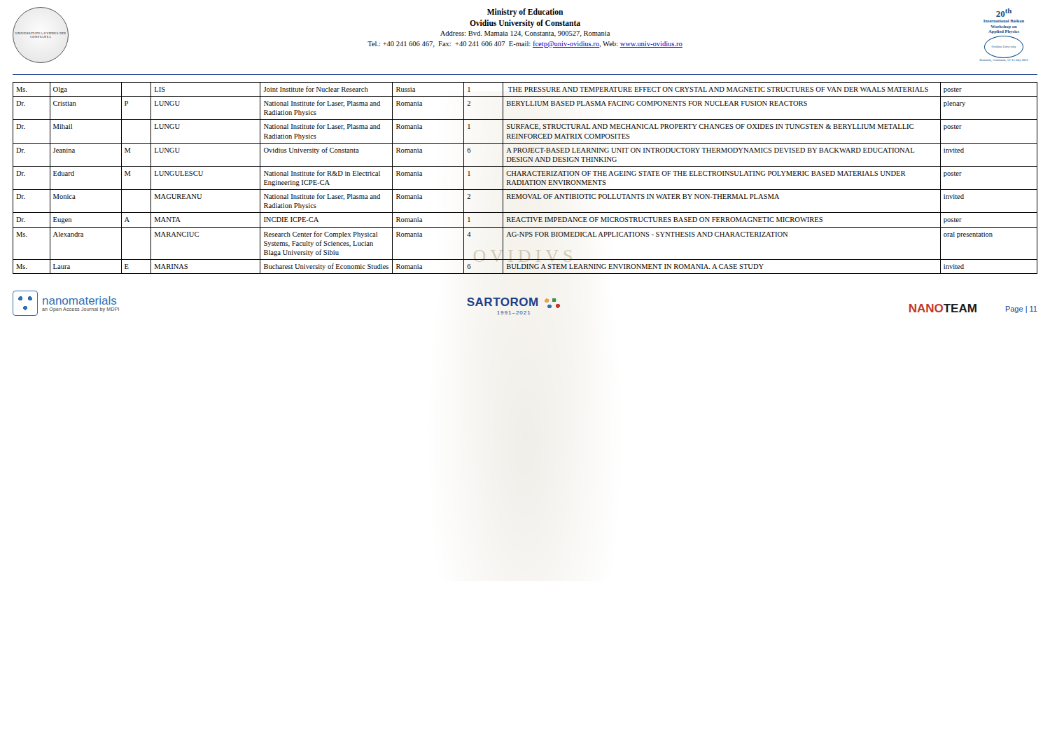OVIDIVS
UNIVERSITATEA OVIDIUS DIN CONSTANȚA
20th International Balkan
Workshop on
Applied Physics
Ovidius University
Romania, Constanta, 12-15 July 2022
Ministry of Education
Ovidius University of Constanta
Address: Bvd. Mamaia 124, Constanta, 900527, Romania
Tel.: +40 241 606 467, Fax: +40 241 606 407 E-mail: fcetp@univ-ovidius.ro, Web: www.univ-ovidius.ro
| Ms. | Olga | | LIS | Joint Institute for Nuclear Research | Russia | 1 | THE PRESSURE AND TEMPERATURE EFFECT ON CRYSTAL AND MAGNETIC STRUCTURES OF VAN DER WAALS MATERIALS | poster |
| Dr. | Cristian | P | LUNGU | National Institute for Laser, Plasma and Radiation Physics | Romania | 2 | BERYLLIUM BASED PLASMA FACING COMPONENTS FOR NUCLEAR FUSION REACTORS | plenary |
| Dr. | Mihail | | LUNGU | National Institute for Laser, Plasma and Radiation Physics | Romania | 1 | SURFACE, STRUCTURAL AND MECHANICAL PROPERTY CHANGES OF OXIDES IN TUNGSTEN & BERYLLIUM METALLIC REINFORCED MATRIX COMPOSITES | poster |
| Dr. | Jeanina | M | LUNGU | Ovidius University of Constanta | Romania | 6 | A PROJECT-BASED LEARNING UNIT ON INTRODUCTORY THERMODYNAMICS DEVISED BY BACKWARD EDUCATIONAL DESIGN AND DESIGN THINKING | invited |
| Dr. | Eduard | M | LUNGULESCU | National Institute for R&D in Electrical Engineering ICPE-CA | Romania | 1 | CHARACTERIZATION OF THE AGEING STATE OF THE ELECTROINSULATING POLYMERIC BASED MATERIALS UNDER RADIATION ENVIRONMENTS | poster |
| Dr. | Monica | | MAGUREANU | National Institute for Laser, Plasma and Radiation Physics | Romania | 2 | REMOVAL OF ANTIBIOTIC POLLUTANTS IN WATER BY NON-THERMAL PLASMA | invited |
| Dr. | Eugen | A | MANTA | INCDIE ICPE-CA | Romania | 1 | REACTIVE IMPEDANCE OF MICROSTRUCTURES BASED ON FERROMAGNETIC MICROWIRES | poster |
| Ms. | Alexandra | | MARANCIUC | Research Center for Complex Physical Systems, Faculty of Sciences, Lucian Blaga University of Sibiu | Romania | 4 | AG-NPS FOR BIOMEDICAL APPLICATIONS - SYNTHESIS AND CHARACTERIZATION | oral presentation |
| Ms. | Laura | E | MARINAS | Bucharest University of Economic Studies | Romania | 6 | BULDING A STEM LEARNING ENVIRONMENT IN ROMANIA. A CASE STUDY | invited |
nanomaterials an Open Access Journal by MDPI
SARTOROM
1991–2021
NANO TEAM
Page | 11